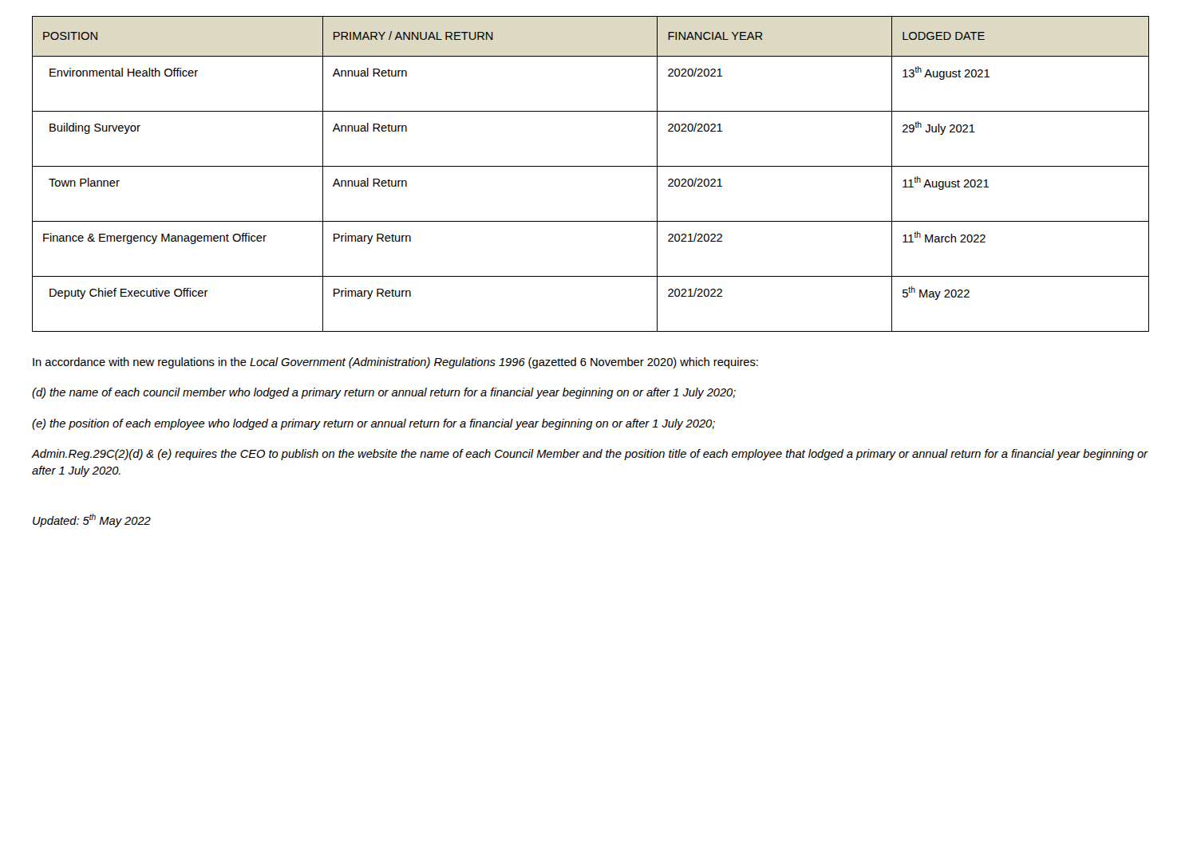| POSITION | PRIMARY / ANNUAL RETURN | FINANCIAL YEAR | LODGED DATE |
| --- | --- | --- | --- |
| Environmental Health Officer | Annual Return | 2020/2021 | 13 th August 2021 |
| Building Surveyor | Annual Return | 2020/2021 | 29 th July 2021 |
| Town Planner | Annual Return | 2020/2021 | 11 th August 2021 |
| Finance & Emergency Management Officer | Primary Return | 2021/2022 | 11 th March 2022 |
| Deputy Chief Executive Officer | Primary Return | 2021/2022 | 5 th May 2022 |
In accordance with new regulations in the Local Government (Administration) Regulations 1996 (gazetted 6 November 2020) which requires:
(d) the name of each council member who lodged a primary return or annual return for a financial year beginning on or after 1 July 2020;
(e) the position of each employee who lodged a primary return or annual return for a financial year beginning on or after 1 July 2020;
Admin.Reg.29C(2)(d) & (e) requires the CEO to publish on the website the name of each Council Member and the position title of each employee that lodged a primary or annual return for a financial year beginning or after 1 July 2020.
Updated: 5th May 2022